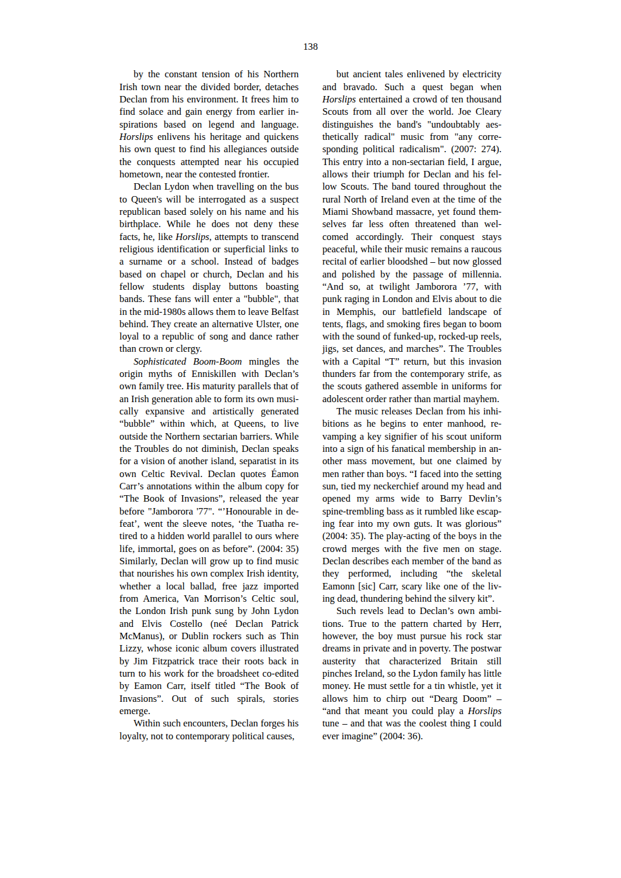138
by the constant tension of his Northern Irish town near the divided border, detaches Declan from his environment. It frees him to find solace and gain energy from earlier inspirations based on legend and language. Horslips enlivens his heritage and quickens his own quest to find his allegiances outside the conquests attempted near his occupied hometown, near the contested frontier.
Declan Lydon when travelling on the bus to Queen's will be interrogated as a suspect republican based solely on his name and his birthplace. While he does not deny these facts, he, like Horslips, attempts to transcend religious identification or superficial links to a surname or a school. Instead of badges based on chapel or church, Declan and his fellow students display buttons boasting bands. These fans will enter a "bubble", that in the mid-1980s allows them to leave Belfast behind. They create an alternative Ulster, one loyal to a republic of song and dance rather than crown or clergy.
Sophisticated Boom-Boom mingles the origin myths of Enniskillen with Declan’s own family tree. His maturity parallels that of an Irish generation able to form its own musically expansive and artistically generated “bubble” within which, at Queens, to live outside the Northern sectarian barriers. While the Troubles do not diminish, Declan speaks for a vision of another island, separatist in its own Celtic Revival. Declan quotes Éamon Carr’s annotations within the album copy for “The Book of Invasions”, released the year before "Jamborora '77". “’Honourable in defeat’, went the sleeve notes, ‘the Tuatha retired to a hidden world parallel to ours where life, immortal, goes on as before”. (2004: 35) Similarly, Declan will grow up to find music that nourishes his own complex Irish identity, whether a local ballad, free jazz imported from America, Van Morrison’s Celtic soul, the London Irish punk sung by John Lydon and Elvis Costello (neé Declan Patrick McManus), or Dublin rockers such as Thin Lizzy, whose iconic album covers illustrated by Jim Fitzpatrick trace their roots back in turn to his work for the broadsheet co-edited by Eamon Carr, itself titled “The Book of Invasions”. Out of such spirals, stories emerge.
Within such encounters, Declan forges his loyalty, not to contemporary political causes,
but ancient tales enlivened by electricity and bravado. Such a quest began when Horslips entertained a crowd of ten thousand Scouts from all over the world. Joe Cleary distinguishes the band's "undoubtably aesthetically radical" music from "any corresponding political radicalism". (2007: 274). This entry into a non-sectarian field, I argue, allows their triumph for Declan and his fellow Scouts. The band toured throughout the rural North of Ireland even at the time of the Miami Showband massacre, yet found themselves far less often threatened than welcomed accordingly. Their conquest stays peaceful, while their music remains a raucous recital of earlier bloodshed – but now glossed and polished by the passage of millennia. “And so, at twilight Jamborora ’77, with punk raging in London and Elvis about to die in Memphis, our battlefield landscape of tents, flags, and smoking fires began to boom with the sound of funked-up, rocked-up reels, jigs, set dances, and marches”. The Troubles with a Capital “T” return, but this invasion thunders far from the contemporary strife, as the scouts gathered assemble in uniforms for adolescent order rather than martial mayhem.
The music releases Declan from his inhibitions as he begins to enter manhood, revamping a key signifier of his scout uniform into a sign of his fanatical membership in another mass movement, but one claimed by men rather than boys. “I faced into the setting sun, tied my neckerchief around my head and opened my arms wide to Barry Devlin’s spine-trembling bass as it rumbled like escaping fear into my own guts. It was glorious” (2004: 35). The play-acting of the boys in the crowd merges with the five men on stage. Declan describes each member of the band as they performed, including “the skeletal Eamonn [sic] Carr, scary like one of the living dead, thundering behind the silvery kit”.
Such revels lead to Declan’s own ambitions. True to the pattern charted by Herr, however, the boy must pursue his rock star dreams in private and in poverty. The postwar austerity that characterized Britain still pinches Ireland, so the Lydon family has little money. He must settle for a tin whistle, yet it allows him to chirp out “Dearg Doom” – “and that meant you could play a Horslips tune – and that was the coolest thing I could ever imagine” (2004: 36).